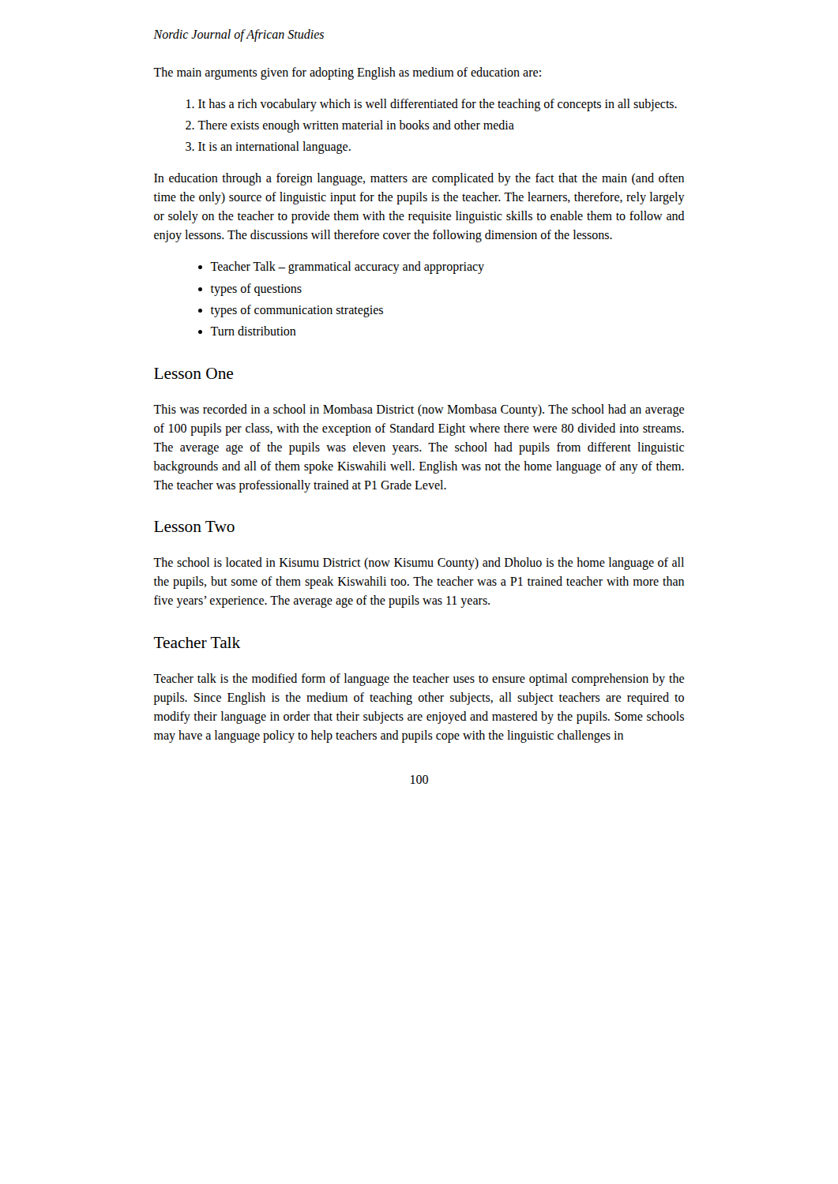Nordic Journal of African Studies
The main arguments given for adopting English as medium of education are:
It has a rich vocabulary which is well differentiated for the teaching of concepts in all subjects.
There exists enough written material in books and other media
It is an international language.
In education through a foreign language, matters are complicated by the fact that the main (and often time the only) source of linguistic input for the pupils is the teacher. The learners, therefore, rely largely or solely on the teacher to provide them with the requisite linguistic skills to enable them to follow and enjoy lessons. The discussions will therefore cover the following dimension of the lessons.
Teacher Talk – grammatical accuracy and appropriacy
types of questions
types of communication strategies
Turn distribution
Lesson One
This was recorded in a school in Mombasa District (now Mombasa County). The school had an average of 100 pupils per class, with the exception of Standard Eight where there were 80 divided into streams. The average age of the pupils was eleven years. The school had pupils from different linguistic backgrounds and all of them spoke Kiswahili well. English was not the home language of any of them. The teacher was professionally trained at P1 Grade Level.
Lesson Two
The school is located in Kisumu District (now Kisumu County) and Dholuo is the home language of all the pupils, but some of them speak Kiswahili too. The teacher was a P1 trained teacher with more than five years’ experience. The average age of the pupils was 11 years.
Teacher Talk
Teacher talk is the modified form of language the teacher uses to ensure optimal comprehension by the pupils. Since English is the medium of teaching other subjects, all subject teachers are required to modify their language in order that their subjects are enjoyed and mastered by the pupils. Some schools may have a language policy to help teachers and pupils cope with the linguistic challenges in
100